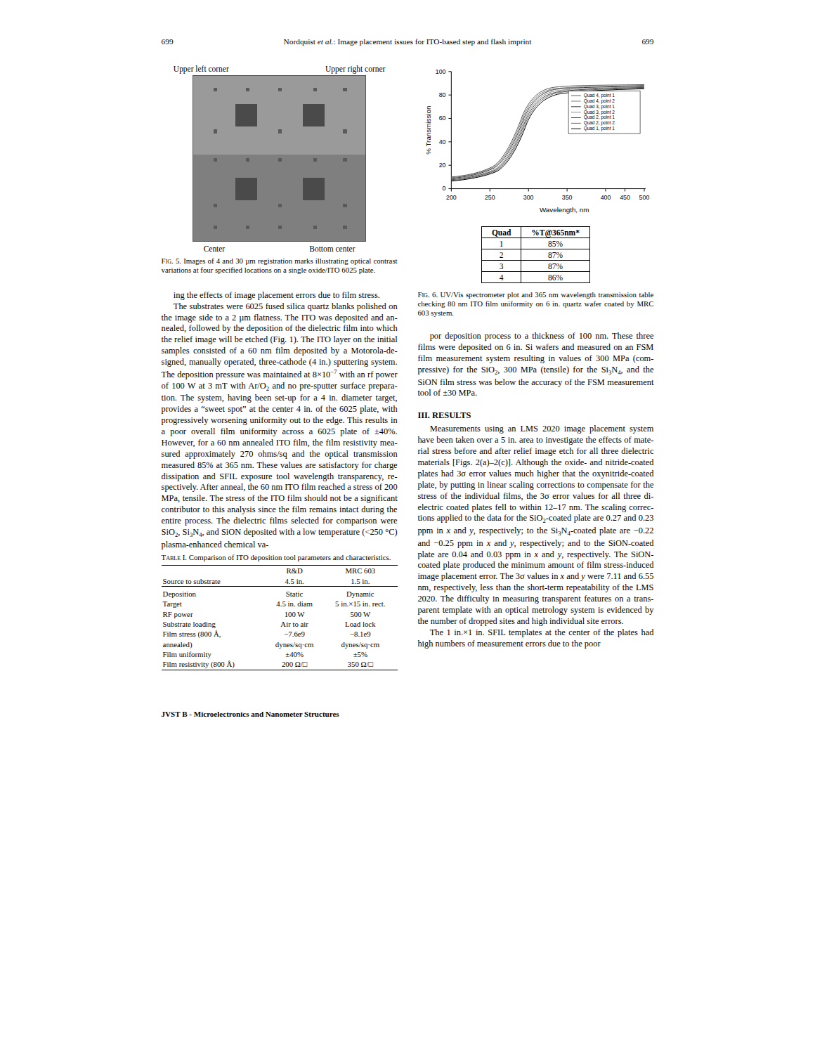699 Nordquist et al.: Image placement issues for ITO-based step and flash imprint 699
Upper left corner Upper right corner
Center Bottom center
Fig. 5. Images of 4 and 30 µm registration marks illustrating optical contrast variations at four specified locations on a single oxide/ITO 6025 plate.
ing the effects of image placement errors due to film stress.
The substrates were 6025 fused silica quartz blanks polished on the image side to a 2 µm flatness. The ITO was deposited and annealed, followed by the deposition of the dielectric film into which the relief image will be etched (Fig. 1). The ITO layer on the initial samples consisted of a 60 nm film deposited by a Motorola-designed, manually operated, three-cathode (4 in.) sputtering system. The deposition pressure was maintained at 8×10−7 with an rf power of 100 W at 3 mT with Ar/O2 and no pre-sputter surface preparation. The system, having been set-up for a 4 in. diameter target, provides a “sweet spot” at the center 4 in. of the 6025 plate, with progressively worsening uniformity out to the edge. This results in a poor overall film uniformity across a 6025 plate of ±40%. However, for a 60 nm annealed ITO film, the film resistivity measured approximately 270 ohms/sq and the optical transmission measured 85% at 365 nm. These values are satisfactory for charge dissipation and SFIL exposure tool wavelength transparency, respectively. After anneal, the 60 nm ITO film reached a stress of 200 MPa, tensile. The stress of the ITO film should not be a significant contributor to this analysis since the film remains intact during the entire process. The dielectric films selected for comparison were SiO2, Si3N4, and SiON deposited with a low temperature (<250 °C) plasma-enhanced chemical va-
Table I. Comparison of ITO deposition tool parameters and characteristics.
| | R&D | MRC 603 |
| Source to substrate | 4.5 in. | 1.5 in. |
| Deposition | Static | Dynamic |
| Target | 4.5 in. diam | 5 in.×15 in. rect. |
| RF power | 100 W | 500 W |
| Substrate loading | Air to air | Load lock |
| Film stress (800 Å, | −7.6e9 | −8.1e9 |
| annealed) | dynes/sq·cm | dynes/sq·cm |
| Film uniformity | ±40% | ±5% |
| Film resistivity (800 Å) | 200 Ω/□ | 350 Ω/□ |
0 20 40 60 80 100 200 250 300 350 400 450 500 Wavelength, nm % Transmission Quad 4, point 1 Quad 4, point 2 Quad 3, point 1 Quad 3, point 2 Quad 2, point 1 Quad 2, point 2 Quad 1, point 1
| Quad | %T@365nm* |
| --- | --- |
| 1 | 85% |
| 2 | 87% |
| 3 | 87% |
| 4 | 86% |
Fig. 6. UV/Vis spectrometer plot and 365 nm wavelength transmission table checking 80 nm ITO film uniformity on 6 in. quartz wafer coated by MRC 603 system.
por deposition process to a thickness of 100 nm. These three films were deposited on 6 in. Si wafers and measured on an FSM film measurement system resulting in values of 300 MPa (compressive) for the SiO2, 300 MPa (tensile) for the Si3N4, and the SiON film stress was below the accuracy of the FSM measurement tool of ±30 MPa.
III. Results
Measurements using an LMS 2020 image placement system have been taken over a 5 in. area to investigate the effects of material stress before and after relief image etch for all three dielectric materials [Figs. 2(a)–2(c)]. Although the oxide- and nitride-coated plates had 3σ error values much higher that the oxynitride-coated plate, by putting in linear scaling corrections to compensate for the stress of the individual films, the 3σ error values for all three dielectric coated plates fell to within 12–17 nm. The scaling corrections applied to the data for the SiO2-coated plate are 0.27 and 0.23 ppm in x and y, respectively; to the Si3N4-coated plate are −0.22 and −0.25 ppm in x and y, respectively; and to the SiON-coated plate are 0.04 and 0.03 ppm in x and y, respectively. The SiON-coated plate produced the minimum amount of film stress-induced image placement error. The 3σ values in x and y were 7.11 and 6.55 nm, respectively, less than the short-term repeatability of the LMS 2020. The difficulty in measuring transparent features on a transparent template with an optical metrology system is evidenced by the number of dropped sites and high individual site errors.
The 1 in.×1 in. SFIL templates at the center of the plates had high numbers of measurement errors due to the poor
JVST B - Microelectronics and Nanometer Structures